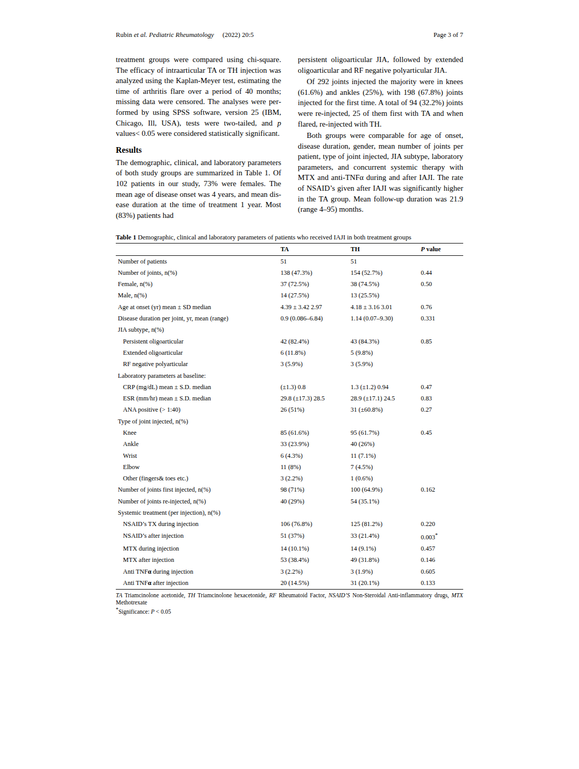Rubin et al. Pediatric Rheumatology (2022) 20:5
Page 3 of 7
treatment groups were compared using chi-square. The efficacy of intraarticular TA or TH injection was analyzed using the Kaplan-Meyer test, estimating the time of arthritis flare over a period of 40 months; missing data were censored. The analyses were performed by using SPSS software, version 25 (IBM, Chicago, Ill, USA), tests were two-tailed, and p values< 0.05 were considered statistically significant.
Results
The demographic, clinical, and laboratory parameters of both study groups are summarized in Table 1. Of 102 patients in our study, 73% were females. The mean age of disease onset was 4 years, and mean disease duration at the time of treatment 1 year. Most (83%) patients had
persistent oligoarticular JIA, followed by extended oligoarticular and RF negative polyarticular JIA.
Of 292 joints injected the majority were in knees (61.6%) and ankles (25%), with 198 (67.8%) joints injected for the first time. A total of 94 (32.2%) joints were re-injected, 25 of them first with TA and when flared, re-injected with TH.
Both groups were comparable for age of onset, disease duration, gender, mean number of joints per patient, type of joint injected, JIA subtype, laboratory parameters, and concurrent systemic therapy with MTX and anti-TNFα during and after IAJI. The rate of NSAID’s given after IAJI was significantly higher in the TA group. Mean follow-up duration was 21.9 (range 4–95) months.
Table 1 Demographic, clinical and laboratory parameters of patients who received IAJI in both treatment groups
| | TA | TH | P value |
| --- | --- | --- | --- |
| Number of patients | 51 | 51 | |
| Number of joints, n(%) | 138 (47.3%) | 154 (52.7%) | 0.44 |
| Female, n(%) | 37 (72.5%) | 38 (74.5%) | 0.50 |
| Male, n(%) | 14 (27.5%) | 13 (25.5%) | |
| Age at onset (yr) mean ± SD median | 4.39 ± 3.42 2.97 | 4.18 ± 3.16 3.01 | 0.76 |
| Disease duration per joint, yr, mean (range) | 0.9 (0.086–6.84) | 1.14 (0.07–9.30) | 0.331 |
| JIA subtype, n(%) | | | |
| Persistent oligoarticular | 42 (82.4%) | 43 (84.3%) | 0.85 |
| Extended oligoarticular | 6 (11.8%) | 5 (9.8%) | |
| RF negative polyarticular | 3 (5.9%) | 3 (5.9%) | |
| Laboratory parameters at baseline: | | | |
| CRP (mg/dL) mean ± S.D. median | (±1.3) 0.8 | 1.3 (±1.2) 0.94 | 0.47 |
| ESR (mm/hr) mean ± S.D. median | 29.8 (±17.3) 28.5 | 28.9 (±17.1) 24.5 | 0.83 |
| ANA positive (> 1:40) | 26 (51%) | 31 (±60.8%) | 0.27 |
| Type of joint injected, n(%) | | | |
| Knee | 85 (61.6%) | 95 (61.7%) | 0.45 |
| Ankle | 33 (23.9%) | 40 (26%) | |
| Wrist | 6 (4.3%) | 11 (7.1%) | |
| Elbow | 11 (8%) | 7 (4.5%) | |
| Other (fingers& toes etc.) | 3 (2.2%) | 1 (0.6%) | |
| Number of joints first injected, n(%) | 98 (71%) | 100 (64.9%) | 0.162 |
| Number of joints re-injected, n(%) | 40 (29%) | 54 (35.1%) | |
| Systemic treatment (per injection), n(%) | | | |
| NSAID’s TX during injection | 106 (76.8%) | 125 (81.2%) | 0.220 |
| NSAID’s after injection | 51 (37%) | 33 (21.4%) | 0.003 * |
| MTX during injection | 14 (10.1%) | 14 (9.1%) | 0.457 |
| MTX after injection | 53 (38.4%) | 49 (31.8%) | 0.146 |
| Anti TNF α during injection | 3 (2.2%) | 3 (1.9%) | 0.605 |
| Anti TNF α after injection | 20 (14.5%) | 31 (20.1%) | 0.133 |
TA Triamcinolone acetonide, TH Triamcinolone hexacetonide, RF Rheumatoid Factor, NSAID’S Non-Steroidal Anti-inflammatory drugs, MTX Methotrexate *Significance: P < 0.05